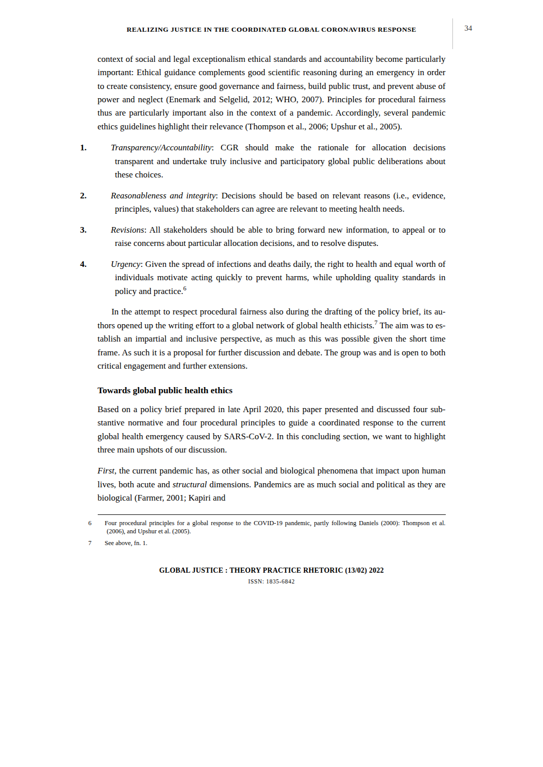34
Realizing Justice in the Coordinated Global Coronavirus Response
context of social and legal exceptionalism ethical standards and accountability become particularly important: Ethical guidance complements good scientific reasoning during an emergency in order to create consistency, ensure good governance and fairness, build public trust, and prevent abuse of power and neglect (Enemark and Selgelid, 2012; WHO, 2007). Principles for procedural fairness thus are particularly important also in the context of a pandemic. Accordingly, several pandemic ethics guidelines highlight their relevance (Thompson et al., 2006; Upshur et al., 2005).
1. Transparency/Accountability: CGR should make the rationale for allocation decisions transparent and undertake truly inclusive and participatory global public deliberations about these choices.
2. Reasonableness and integrity: Decisions should be based on relevant reasons (i.e., evidence, principles, values) that stakeholders can agree are relevant to meeting health needs.
3. Revisions: All stakeholders should be able to bring forward new information, to appeal or to raise concerns about particular allocation decisions, and to resolve disputes.
4. Urgency: Given the spread of infections and deaths daily, the right to health and equal worth of individuals motivate acting quickly to prevent harms, while upholding quality standards in policy and practice.6
In the attempt to respect procedural fairness also during the drafting of the policy brief, its authors opened up the writing effort to a global network of global health ethicists.7 The aim was to establish an impartial and inclusive perspective, as much as this was possible given the short time frame. As such it is a proposal for further discussion and debate. The group was and is open to both critical engagement and further extensions.
Towards global public health ethics
Based on a policy brief prepared in late April 2020, this paper presented and discussed four substantive normative and four procedural principles to guide a coordinated response to the current global health emergency caused by SARS-CoV-2. In this concluding section, we want to highlight three main upshots of our discussion.
First, the current pandemic has, as other social and biological phenomena that impact upon human lives, both acute and structural dimensions. Pandemics are as much social and political as they are biological (Farmer, 2001; Kapiri and
6 Four procedural principles for a global response to the COVID-19 pandemic, partly following Daniels (2000): Thompson et al. (2006), and Upshur et al. (2005).
7 See above, fn. 1.
GLOBAL JUSTICE : THEORY PRACTICE RHETORIC (13/02) 2022
ISSN: 1835-6842